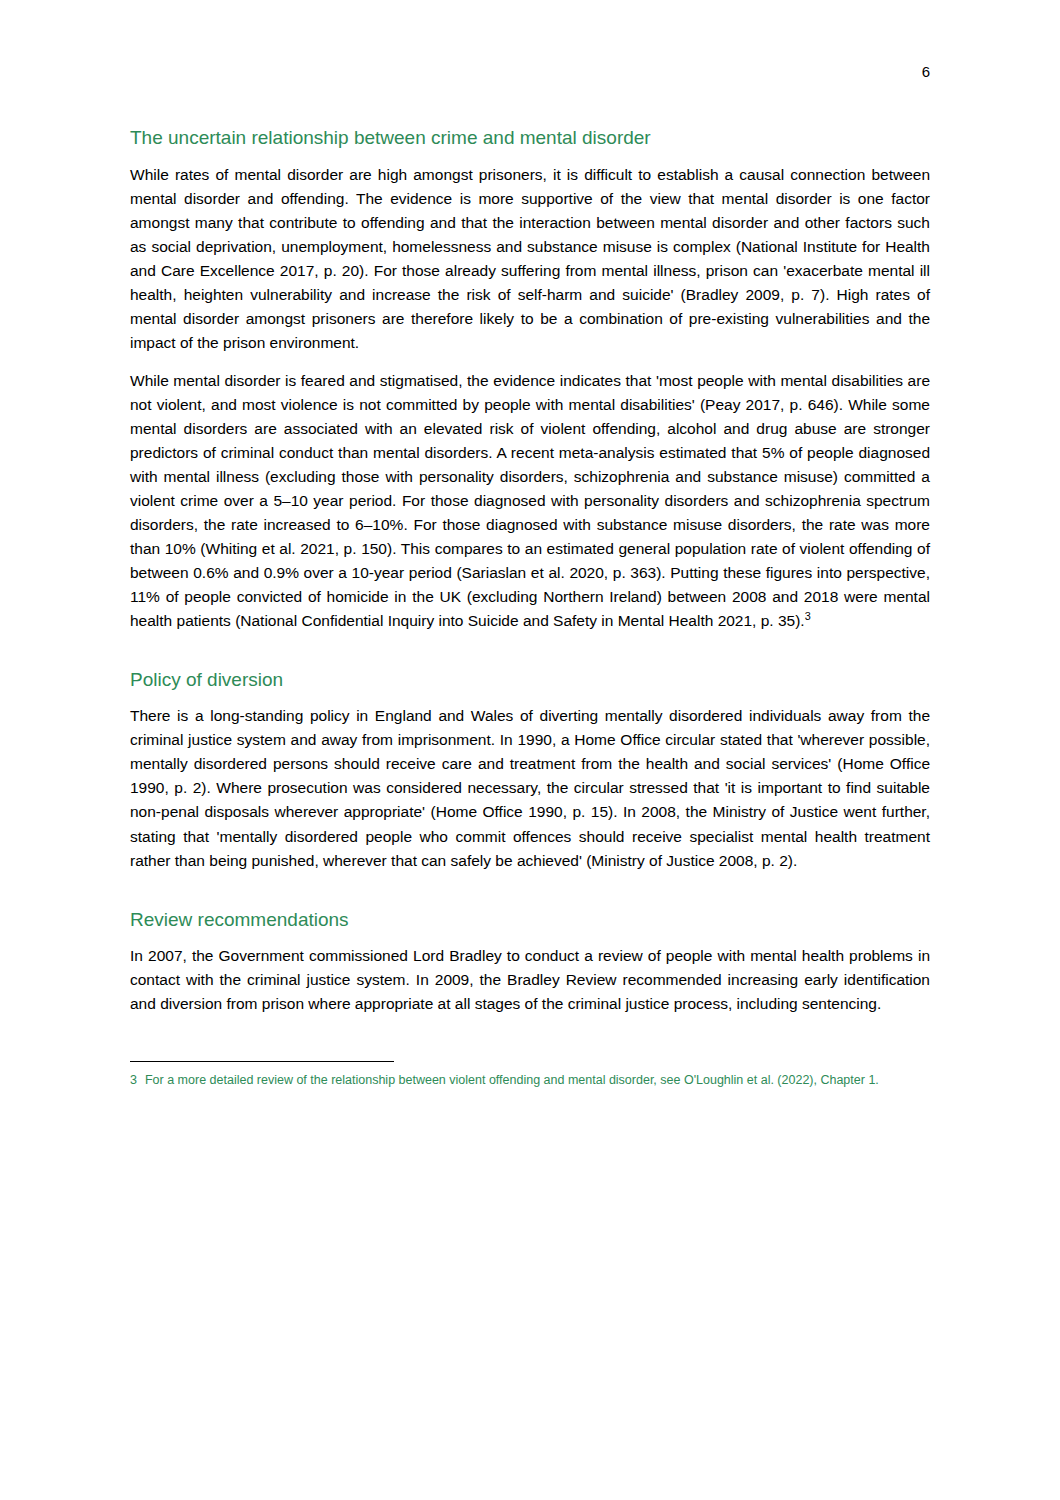6
The uncertain relationship between crime and mental disorder
While rates of mental disorder are high amongst prisoners, it is difficult to establish a causal connection between mental disorder and offending. The evidence is more supportive of the view that mental disorder is one factor amongst many that contribute to offending and that the interaction between mental disorder and other factors such as social deprivation, unemployment, homelessness and substance misuse is complex (National Institute for Health and Care Excellence 2017, p. 20). For those already suffering from mental illness, prison can 'exacerbate mental ill health, heighten vulnerability and increase the risk of self-harm and suicide' (Bradley 2009, p. 7). High rates of mental disorder amongst prisoners are therefore likely to be a combination of pre-existing vulnerabilities and the impact of the prison environment.
While mental disorder is feared and stigmatised, the evidence indicates that 'most people with mental disabilities are not violent, and most violence is not committed by people with mental disabilities' (Peay 2017, p. 646). While some mental disorders are associated with an elevated risk of violent offending, alcohol and drug abuse are stronger predictors of criminal conduct than mental disorders. A recent meta-analysis estimated that 5% of people diagnosed with mental illness (excluding those with personality disorders, schizophrenia and substance misuse) committed a violent crime over a 5–10 year period. For those diagnosed with personality disorders and schizophrenia spectrum disorders, the rate increased to 6–10%. For those diagnosed with substance misuse disorders, the rate was more than 10% (Whiting et al. 2021, p. 150). This compares to an estimated general population rate of violent offending of between 0.6% and 0.9% over a 10-year period (Sariaslan et al. 2020, p. 363). Putting these figures into perspective, 11% of people convicted of homicide in the UK (excluding Northern Ireland) between 2008 and 2018 were mental health patients (National Confidential Inquiry into Suicide and Safety in Mental Health 2021, p. 35).3
Policy of diversion
There is a long-standing policy in England and Wales of diverting mentally disordered individuals away from the criminal justice system and away from imprisonment. In 1990, a Home Office circular stated that 'wherever possible, mentally disordered persons should receive care and treatment from the health and social services' (Home Office 1990, p. 2). Where prosecution was considered necessary, the circular stressed that 'it is important to find suitable non-penal disposals wherever appropriate' (Home Office 1990, p. 15). In 2008, the Ministry of Justice went further, stating that 'mentally disordered people who commit offences should receive specialist mental health treatment rather than being punished, wherever that can safely be achieved' (Ministry of Justice 2008, p. 2).
Review recommendations
In 2007, the Government commissioned Lord Bradley to conduct a review of people with mental health problems in contact with the criminal justice system. In 2009, the Bradley Review recommended increasing early identification and diversion from prison where appropriate at all stages of the criminal justice process, including sentencing.
3 For a more detailed review of the relationship between violent offending and mental disorder, see O'Loughlin et al. (2022), Chapter 1.